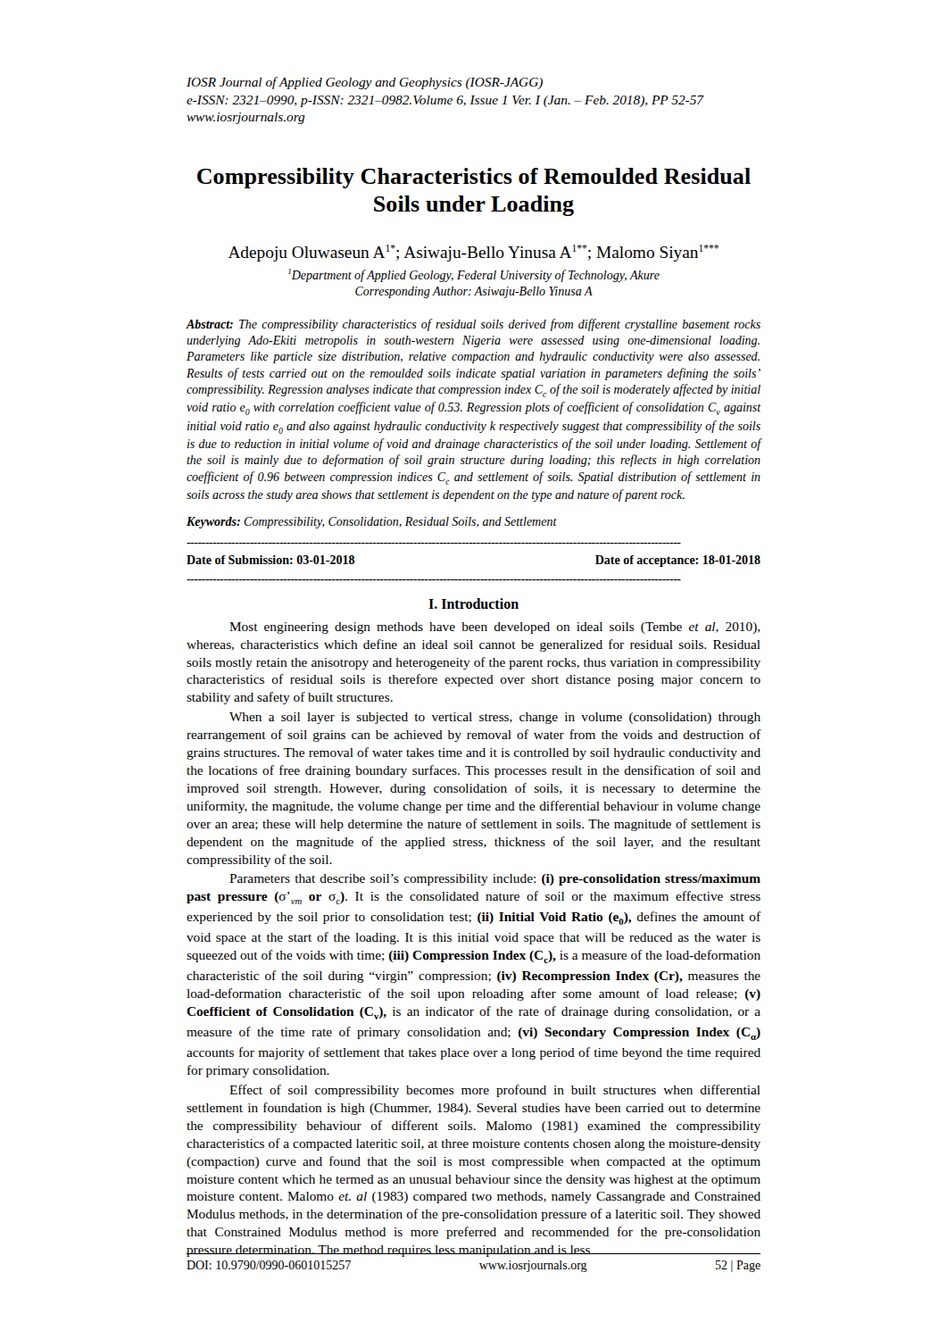IOSR Journal of Applied Geology and Geophysics (IOSR-JAGG)
e-ISSN: 2321–0990, p-ISSN: 2321–0982.Volume 6, Issue 1 Ver. I (Jan. – Feb. 2018), PP 52-57
www.iosrjournals.org
Compressibility Characteristics of Remoulded Residual Soils under Loading
Adepoju Oluwaseun A1*; Asiwaju-Bello Yinusa A1**; Malomo Siyan1***
1Department of Applied Geology, Federal University of Technology, Akure
Corresponding Author: Asiwaju-Bello Yinusa A
Abstract: The compressibility characteristics of residual soils derived from different crystalline basement rocks underlying Ado-Ekiti metropolis in south-western Nigeria were assessed using one-dimensional loading. Parameters like particle size distribution, relative compaction and hydraulic conductivity were also assessed. Results of tests carried out on the remoulded soils indicate spatial variation in parameters defining the soils’ compressibility. Regression analyses indicate that compression index Cc of the soil is moderately affected by initial void ratio e0 with correlation coefficient value of 0.53. Regression plots of coefficient of consolidation Cv against initial void ratio e0 and also against hydraulic conductivity k respectively suggest that compressibility of the soils is due to reduction in initial volume of void and drainage characteristics of the soil under loading. Settlement of the soil is mainly due to deformation of soil grain structure during loading; this reflects in high correlation coefficient of 0.96 between compression indices Cc and settlement of soils. Spatial distribution of settlement in soils across the study area shows that settlement is dependent on the type and nature of parent rock.
Keywords: Compressibility, Consolidation, Residual Soils, and Settlement
-------------------------------------------------------------------------------------------------------------------------------------
Date of Submission: 03-01-2018 Date of acceptance: 18-01-2018
-------------------------------------------------------------------------------------------------------------------------------------
I. Introduction
Most engineering design methods have been developed on ideal soils (Tembe et al, 2010), whereas, characteristics which define an ideal soil cannot be generalized for residual soils. Residual soils mostly retain the anisotropy and heterogeneity of the parent rocks, thus variation in compressibility characteristics of residual soils is therefore expected over short distance posing major concern to stability and safety of built structures.
When a soil layer is subjected to vertical stress, change in volume (consolidation) through rearrangement of soil grains can be achieved by removal of water from the voids and destruction of grains structures. The removal of water takes time and it is controlled by soil hydraulic conductivity and the locations of free draining boundary surfaces. This processes result in the densification of soil and improved soil strength. However, during consolidation of soils, it is necessary to determine the uniformity, the magnitude, the volume change per time and the differential behaviour in volume change over an area; these will help determine the nature of settlement in soils. The magnitude of settlement is dependent on the magnitude of the applied stress, thickness of the soil layer, and the resultant compressibility of the soil.
Parameters that describe soil’s compressibility include: (i) pre-consolidation stress/maximum past pressure (σ’vm or σc). It is the consolidated nature of soil or the maximum effective stress experienced by the soil prior to consolidation test; (ii) Initial Void Ratio (e0), defines the amount of void space at the start of the loading. It is this initial void space that will be reduced as the water is squeezed out of the voids with time; (iii) Compression Index (Cc), is a measure of the load-deformation characteristic of the soil during “virgin” compression; (iv) Recompression Index (Cr), measures the load-deformation characteristic of the soil upon reloading after some amount of load release; (v) Coefficient of Consolidation (Cv), is an indicator of the rate of drainage during consolidation, or a measure of the time rate of primary consolidation and; (vi) Secondary Compression Index (Cα) accounts for majority of settlement that takes place over a long period of time beyond the time required for primary consolidation.
Effect of soil compressibility becomes more profound in built structures when differential settlement in foundation is high (Chummer, 1984). Several studies have been carried out to determine the compressibility behaviour of different soils. Malomo (1981) examined the compressibility characteristics of a compacted lateritic soil, at three moisture contents chosen along the moisture-density (compaction) curve and found that the soil is most compressible when compacted at the optimum moisture content which he termed as an unusual behaviour since the density was highest at the optimum moisture content. Malomo et. al (1983) compared two methods, namely Cassangrade and Constrained Modulus methods, in the determination of the pre-consolidation pressure of a lateritic soil. They showed that Constrained Modulus method is more preferred and recommended for the pre-consolidation pressure determination. The method requires less manipulation and is less
DOI: 10.9790/0990-0601015257 www.iosrjournals.org 52 | Page